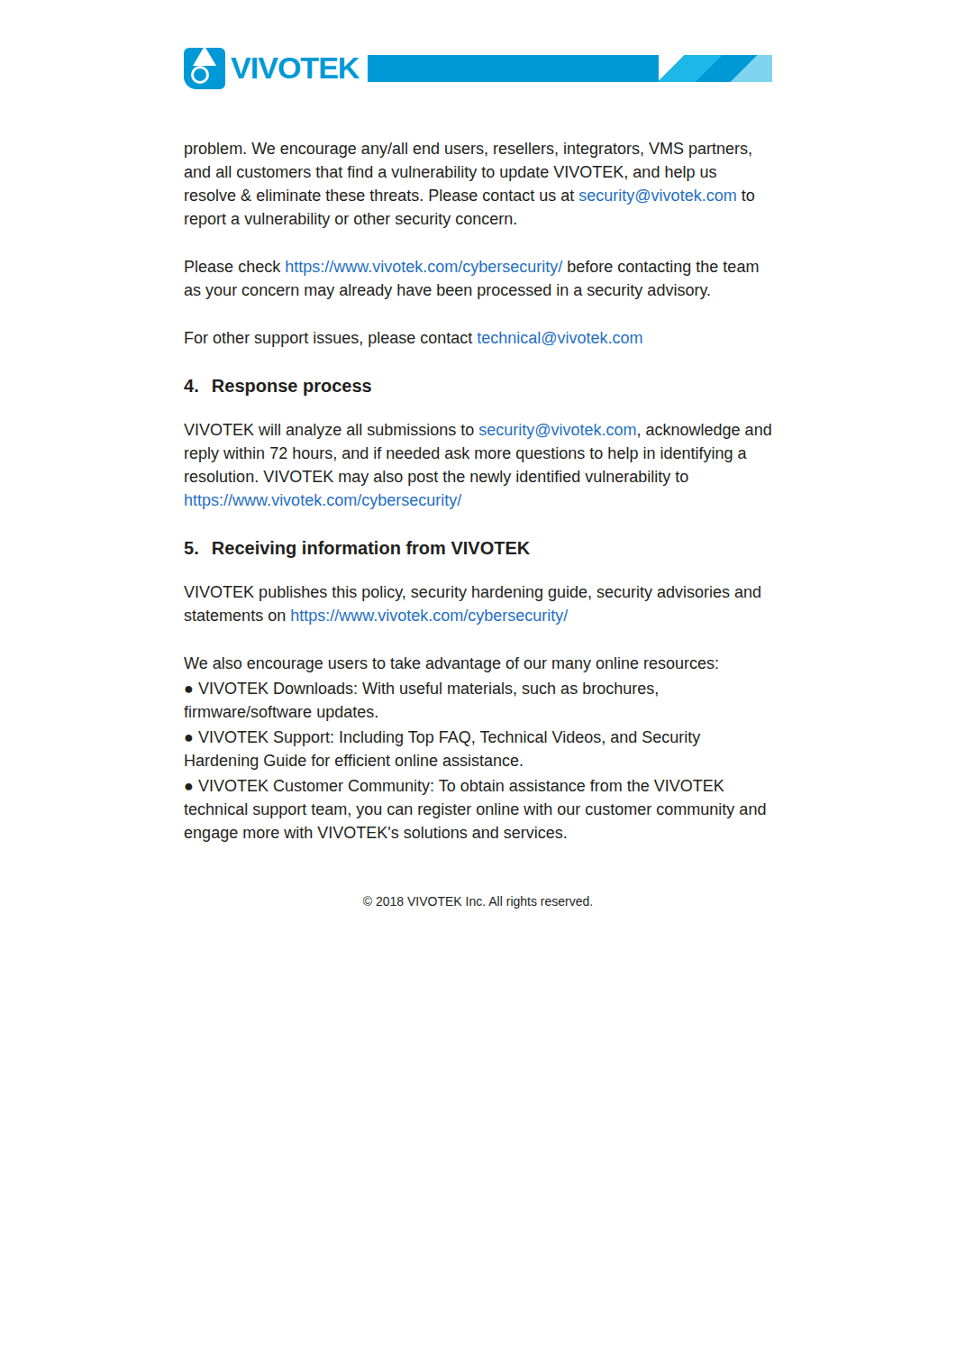VIVOTEK
problem. We encourage any/all end users, resellers, integrators, VMS partners, and all customers that find a vulnerability to update VIVOTEK, and help us resolve & eliminate these threats. Please contact us at security@vivotek.com to report a vulnerability or other security concern.
Please check https://www.vivotek.com/cybersecurity/ before contacting the team as your concern may already have been processed in a security advisory.
For other support issues, please contact technical@vivotek.com
4. Response process
VIVOTEK will analyze all submissions to security@vivotek.com, acknowledge and reply within 72 hours, and if needed ask more questions to help in identifying a resolution. VIVOTEK may also post the newly identified vulnerability to https://www.vivotek.com/cybersecurity/
5. Receiving information from VIVOTEK
VIVOTEK publishes this policy, security hardening guide, security advisories and statements on https://www.vivotek.com/cybersecurity/
We also encourage users to take advantage of our many online resources:
● VIVOTEK Downloads: With useful materials, such as brochures, firmware/software updates.
● VIVOTEK Support: Including Top FAQ, Technical Videos, and Security Hardening Guide for efficient online assistance.
● VIVOTEK Customer Community: To obtain assistance from the VIVOTEK technical support team, you can register online with our customer community and engage more with VIVOTEK's solutions and services.
© 2018 VIVOTEK Inc. All rights reserved.